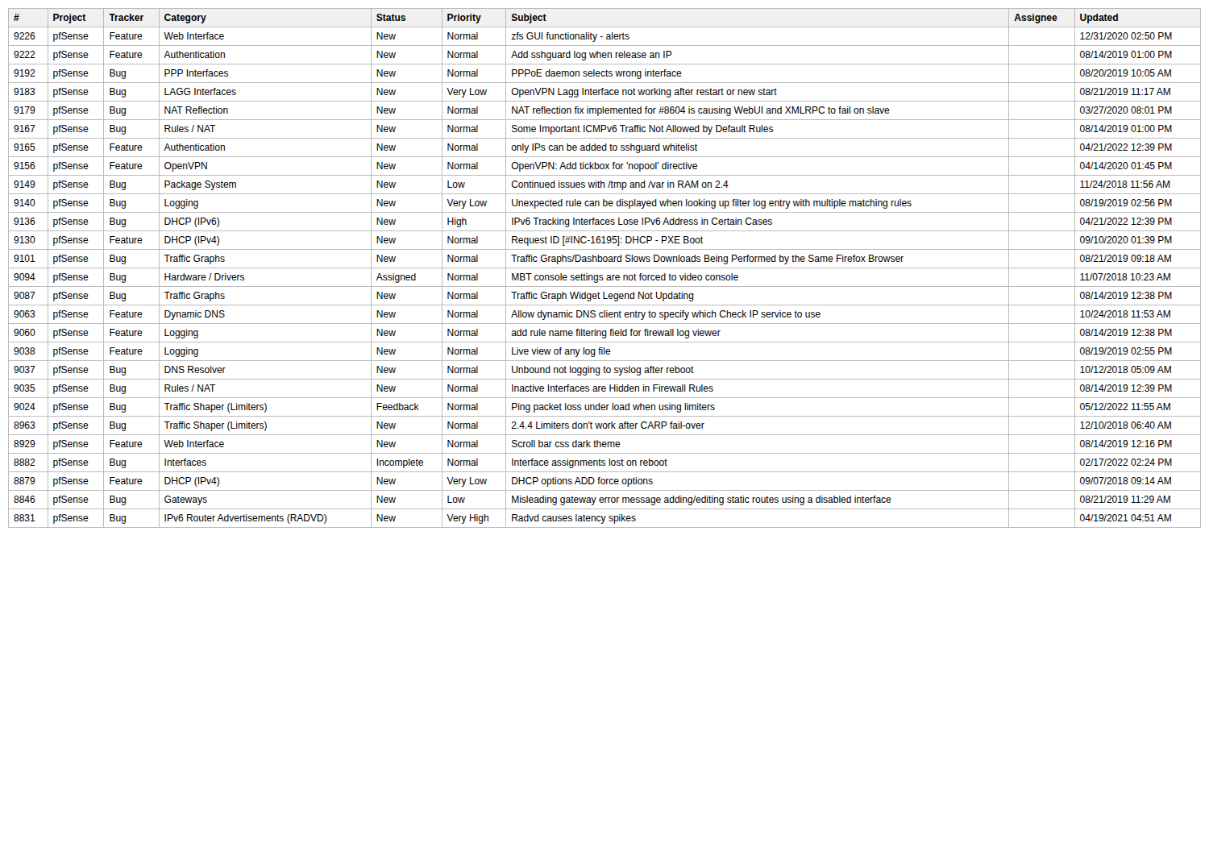| # | Project | Tracker | Category | Status | Priority | Subject | Assignee | Updated |
| --- | --- | --- | --- | --- | --- | --- | --- | --- |
| 9226 | pfSense | Feature | Web Interface | New | Normal | zfs GUI functionality - alerts | | 12/31/2020 02:50 PM |
| 9222 | pfSense | Feature | Authentication | New | Normal | Add sshguard log when release an IP | | 08/14/2019 01:00 PM |
| 9192 | pfSense | Bug | PPP Interfaces | New | Normal | PPPoE daemon selects wrong interface | | 08/20/2019 10:05 AM |
| 9183 | pfSense | Bug | LAGG Interfaces | New | Very Low | OpenVPN Lagg Interface not working after restart or new start | | 08/21/2019 11:17 AM |
| 9179 | pfSense | Bug | NAT Reflection | New | Normal | NAT reflection fix implemented for #8604 is causing WebUI and XMLRPC to fail on slave | | 03/27/2020 08:01 PM |
| 9167 | pfSense | Bug | Rules / NAT | New | Normal | Some Important ICMPv6 Traffic Not Allowed by Default Rules | | 08/14/2019 01:00 PM |
| 9165 | pfSense | Feature | Authentication | New | Normal | only IPs can be added to sshguard whitelist | | 04/21/2022 12:39 PM |
| 9156 | pfSense | Feature | OpenVPN | New | Normal | OpenVPN: Add tickbox for 'nopool' directive | | 04/14/2020 01:45 PM |
| 9149 | pfSense | Bug | Package System | New | Low | Continued issues with /tmp and /var in RAM on 2.4 | | 11/24/2018 11:56 AM |
| 9140 | pfSense | Bug | Logging | New | Very Low | Unexpected rule can be displayed when looking up filter log entry with multiple matching rules | | 08/19/2019 02:56 PM |
| 9136 | pfSense | Bug | DHCP (IPv6) | New | High | IPv6 Tracking Interfaces Lose IPv6 Address in Certain Cases | | 04/21/2022 12:39 PM |
| 9130 | pfSense | Feature | DHCP (IPv4) | New | Normal | Request ID [#INC-16195]: DHCP - PXE Boot | | 09/10/2020 01:39 PM |
| 9101 | pfSense | Bug | Traffic Graphs | New | Normal | Traffic Graphs/Dashboard Slows Downloads Being Performed by the Same Firefox Browser | | 08/21/2019 09:18 AM |
| 9094 | pfSense | Bug | Hardware / Drivers | Assigned | Normal | MBT console settings are not forced to video console | | 11/07/2018 10:23 AM |
| 9087 | pfSense | Bug | Traffic Graphs | New | Normal | Traffic Graph Widget Legend Not Updating | | 08/14/2019 12:38 PM |
| 9063 | pfSense | Feature | Dynamic DNS | New | Normal | Allow dynamic DNS client entry to specify which Check IP service to use | | 10/24/2018 11:53 AM |
| 9060 | pfSense | Feature | Logging | New | Normal | add rule name filtering field for firewall log viewer | | 08/14/2019 12:38 PM |
| 9038 | pfSense | Feature | Logging | New | Normal | Live view of any log file | | 08/19/2019 02:55 PM |
| 9037 | pfSense | Bug | DNS Resolver | New | Normal | Unbound not logging to syslog after reboot | | 10/12/2018 05:09 AM |
| 9035 | pfSense | Bug | Rules / NAT | New | Normal | Inactive Interfaces are Hidden in Firewall Rules | | 08/14/2019 12:39 PM |
| 9024 | pfSense | Bug | Traffic Shaper (Limiters) | Feedback | Normal | Ping packet loss under load when using limiters | | 05/12/2022 11:55 AM |
| 8963 | pfSense | Bug | Traffic Shaper (Limiters) | New | Normal | 2.4.4 Limiters don't work after CARP fail-over | | 12/10/2018 06:40 AM |
| 8929 | pfSense | Feature | Web Interface | New | Normal | Scroll bar css dark theme | | 08/14/2019 12:16 PM |
| 8882 | pfSense | Bug | Interfaces | Incomplete | Normal | Interface assignments lost on reboot | | 02/17/2022 02:24 PM |
| 8879 | pfSense | Feature | DHCP (IPv4) | New | Very Low | DHCP options ADD force options | | 09/07/2018 09:14 AM |
| 8846 | pfSense | Bug | Gateways | New | Low | Misleading gateway error message adding/editing static routes using a disabled interface | | 08/21/2019 11:29 AM |
| 8831 | pfSense | Bug | IPv6 Router Advertisements (RADVD) | New | Very High | Radvd causes latency spikes | | 04/19/2021 04:51 AM |